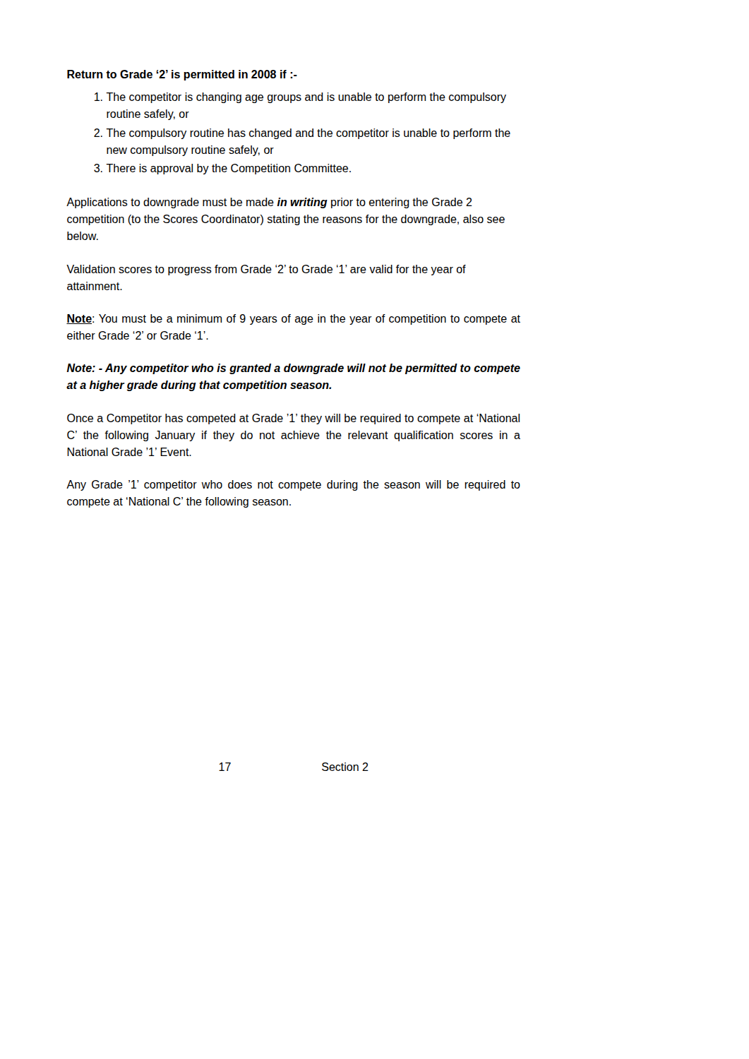Return to Grade ‘2’ is permitted in 2008 if :-
The competitor is changing age groups and is unable to perform the compulsory routine safely, or
The compulsory routine has changed and the competitor is unable to perform the new compulsory routine safely, or
There is approval by the Competition Committee.
Applications to downgrade must be made in writing prior to entering the Grade 2 competition (to the Scores Coordinator) stating the reasons for the downgrade, also see below.
Validation scores to progress from Grade ‘2’ to Grade ‘1’ are valid for the year of attainment.
Note: You must be a minimum of 9 years of age in the year of competition to compete at either Grade ‘2’ or Grade ‘1’.
Note: - Any competitor who is granted a downgrade will not be permitted to compete at a higher grade during that competition season.
Once a Competitor has competed at Grade ’1’ they will be required to compete at ‘National C’ the following January if they do not achieve the relevant qualification scores in a National Grade ’1’ Event.
Any Grade ’1’ competitor who does not compete during the season will be required to compete at ‘National C’ the following season.
17 Section 2